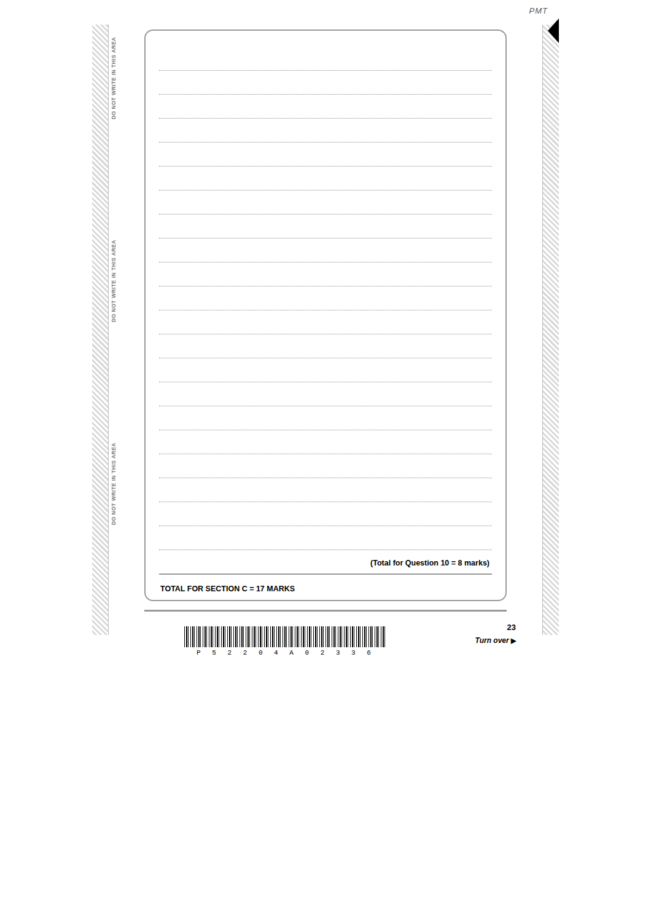PMT
DO NOT WRITE IN THIS AREA
DO NOT WRITE IN THIS AREA
DO NOT WRITE IN THIS AREA
(Total for Question 10 = 8 marks)
TOTAL FOR SECTION C = 17 MARKS
P 5 2 2 0 4 A 0 2 3 3 6
23
Turn over ▶